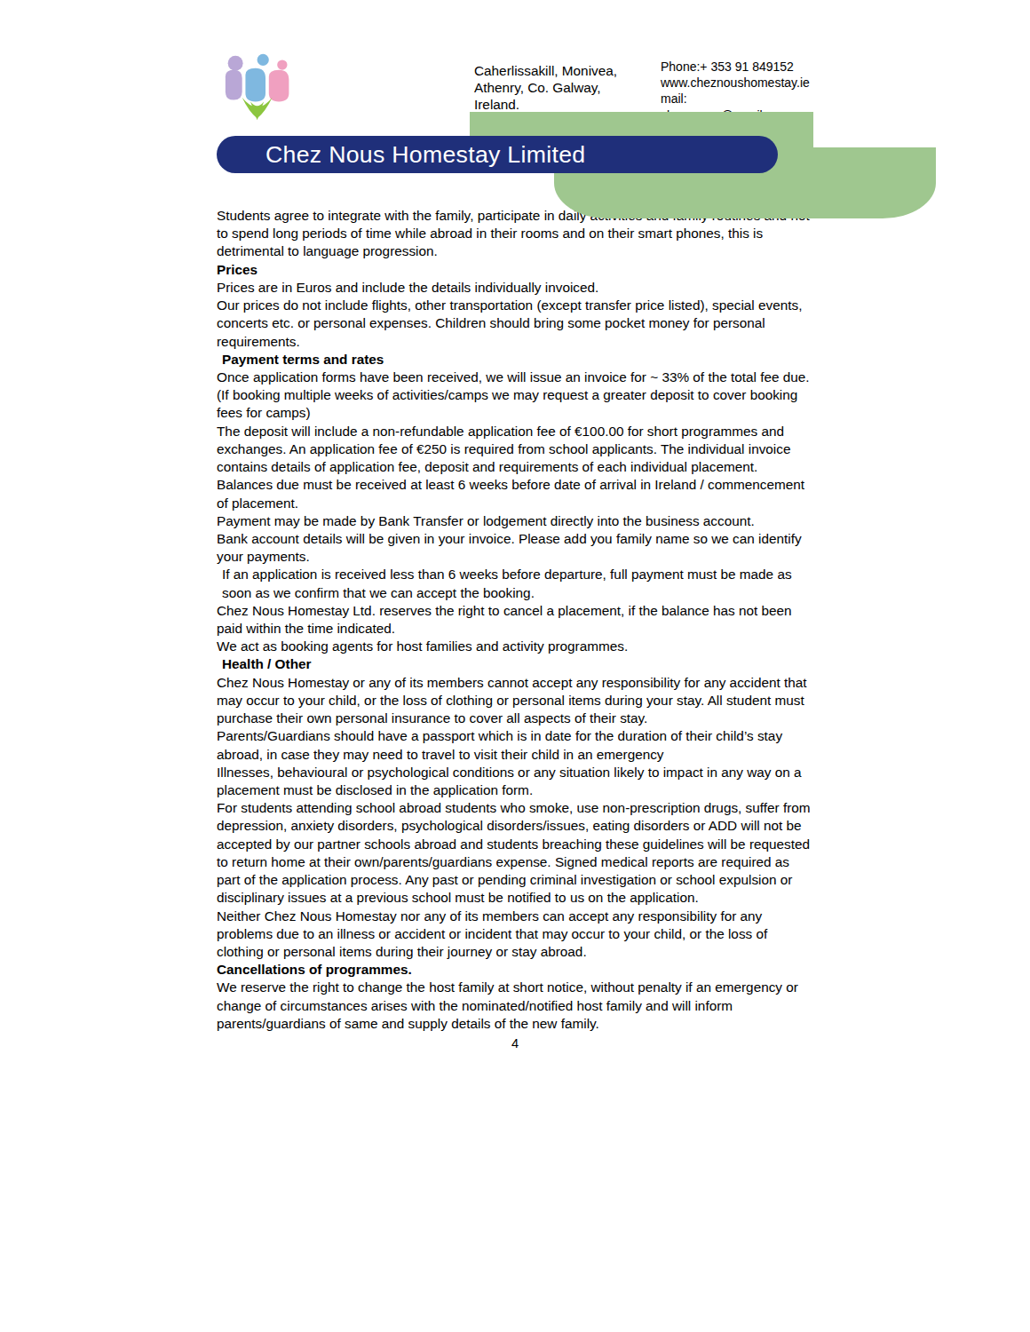Caherlissakill, Monivea,
Athenry, Co. Galway,
Ireland.
Phone:+ 353 91 849152
www.cheznoushomestay.ie
mail: chez_nous@ymail.com
Chez Nous Homestay Limited
Students agree to integrate with the family, participate in daily activities and family routines and not to spend long periods of time while abroad in their rooms and on their smart phones, this is detrimental to language progression.
Prices
Prices are in Euros and include the details individually invoiced.
Our prices do not include flights, other transportation (except transfer price listed), special events, concerts etc. or personal expenses. Children should bring some pocket money for personal requirements.
Payment terms and rates
Once application forms have been received, we will issue an invoice for ~ 33% of the total fee due. (If booking multiple weeks of activities/camps we may request a greater deposit to cover booking fees for camps)
The deposit will include a non-refundable application fee of €100.00 for short programmes and exchanges. An application fee of €250 is required from school applicants. The individual invoice contains details of application fee, deposit and requirements of each individual placement.
Balances due must be received at least 6 weeks before date of arrival in Ireland / commencement of placement.
Payment may be made by Bank Transfer or lodgement directly into the business account.
Bank account details will be given in your invoice. Please add you family name so we can identify your payments.
If an application is received less than 6 weeks before departure, full payment must be made as soon as we confirm that we can accept the booking.
Chez Nous Homestay Ltd. reserves the right to cancel a placement, if the balance has not been paid within the time indicated.
We act as booking agents for host families and activity programmes.
Health / Other
Chez Nous Homestay or any of its members cannot accept any responsibility for any accident that may occur to your child, or the loss of clothing or personal items during your stay. All student must purchase their own personal insurance to cover all aspects of their stay.
Parents/Guardians should have a passport which is in date for the duration of their child’s stay abroad, in case they may need to travel to visit their child in an emergency
Illnesses, behavioural or psychological conditions or any situation likely to impact in any way on a placement must be disclosed in the application form.
For students attending school abroad students who smoke, use non-prescription drugs, suffer from depression, anxiety disorders, psychological disorders/issues, eating disorders or ADD will not be accepted by our partner schools abroad and students breaching these guidelines will be requested to return home at their own/parents/guardians expense. Signed medical reports are required as part of the application process. Any past or pending criminal investigation or school expulsion or disciplinary issues at a previous school must be notified to us on the application.
Neither Chez Nous Homestay nor any of its members can accept any responsibility for any problems due to an illness or accident or incident that may occur to your child, or the loss of clothing or personal items during their journey or stay abroad.
Cancellations of programmes.
We reserve the right to change the host family at short notice, without penalty if an emergency or change of circumstances arises with the nominated/notified host family and will inform parents/guardians of same and supply details of the new family.
4